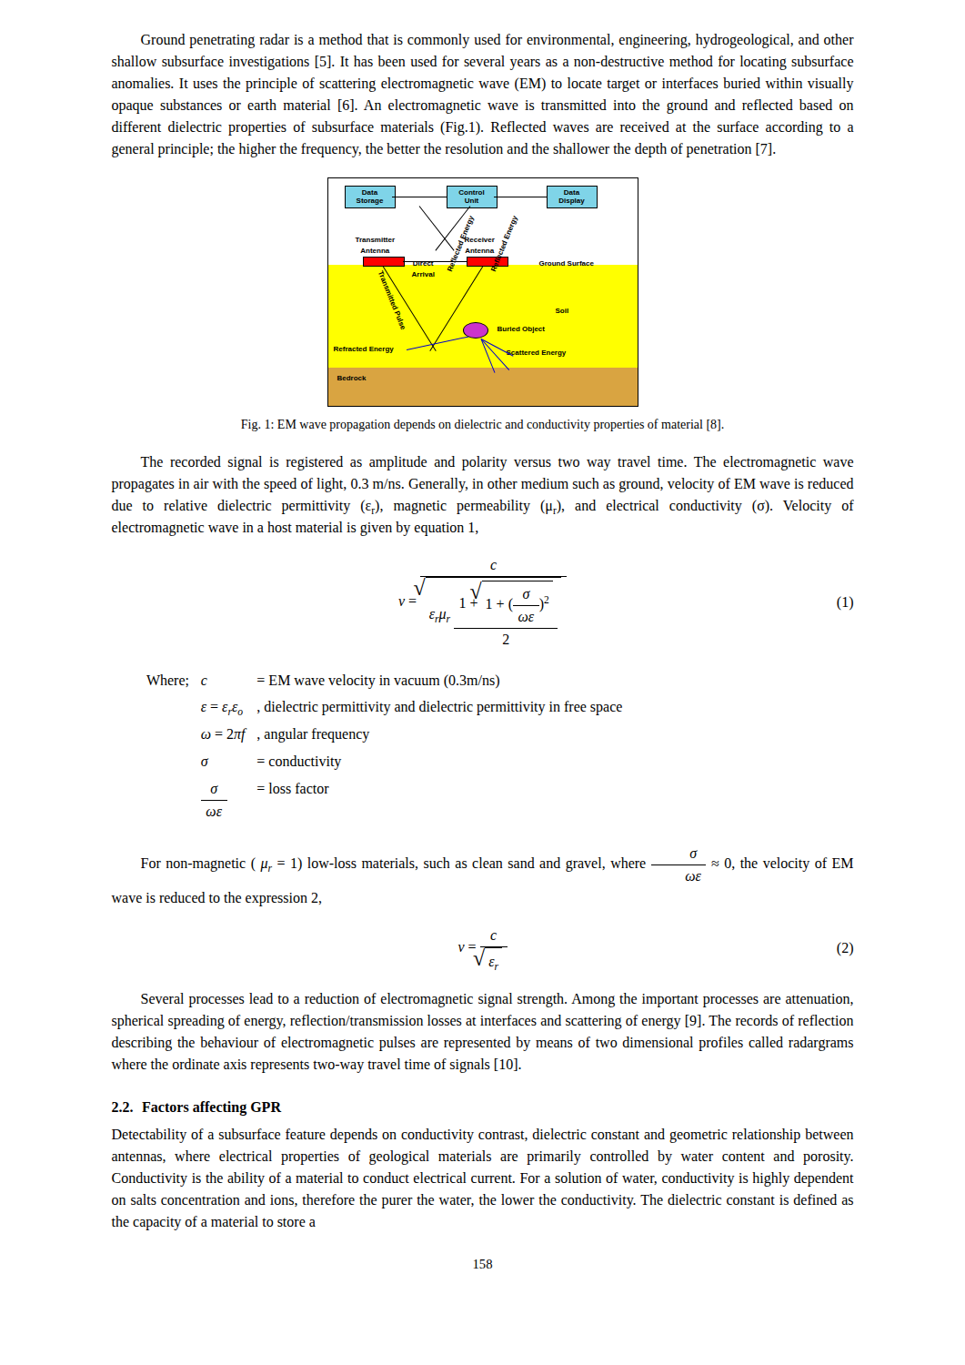Ground penetrating radar is a method that is commonly used for environmental, engineering, hydrogeological, and other shallow subsurface investigations [5]. It has been used for several years as a non-destructive method for locating subsurface anomalies. It uses the principle of scattering electromagnetic wave (EM) to locate target or interfaces buried within visually opaque substances or earth material [6]. An electromagnetic wave is transmitted into the ground and reflected based on different dielectric properties of subsurface materials (Fig.1). Reflected waves are received at the surface according to a general principle; the higher the frequency, the better the resolution and the shallower the depth of penetration [7].
Data
Storage
Control
Unit
Data
Display
Transmitter
Antenna
Receiver
Antenna
Direct
Arrival
Ground Surface
Transmitted Pulse
Reflected Energy
Reflected Energy
Soil
Buried Object
Refracted Energy
Scattered Energy
Bedrock
Fig. 1: EM wave propagation depends on dielectric and conductivity properties of material [8].
The recorded signal is registered as amplitude and polarity versus two way travel time. The electromagnetic wave propagates in air with the speed of light, 0.3 m/ns. Generally, in other medium such as ground, velocity of EM wave is reduced due to relative dielectric permittivity (εr), magnetic permeability (μr), and electrical conductivity (σ). Velocity of electromagnetic wave in a host material is given by equation 1,
v = c εrμr 1 + 1 + (σωε)2 2 (1)
| Where; | c | = EM wave velocity in vacuum (0.3m/ns) |
| | ε = ε r ε o | , dielectric permittivity and dielectric permittivity in free space |
| | ω = 2 πf | , angular frequency |
| | σ | = conductivity |
| | σ ωε | = loss factor |
For non-magnetic ( μr = 1) low-loss materials, such as clean sand and gravel, where σωε ≈ 0, the velocity of EM wave is reduced to the expression 2,
v = c εr (2)
Several processes lead to a reduction of electromagnetic signal strength. Among the important processes are attenuation, spherical spreading of energy, reflection/transmission losses at interfaces and scattering of energy [9]. The records of reflection describing the behaviour of electromagnetic pulses are represented by means of two dimensional profiles called radargrams where the ordinate axis represents two-way travel time of signals [10].
2.2. Factors affecting GPR
Detectability of a subsurface feature depends on conductivity contrast, dielectric constant and geometric relationship between antennas, where electrical properties of geological materials are primarily controlled by water content and porosity. Conductivity is the ability of a material to conduct electrical current. For a solution of water, conductivity is highly dependent on salts concentration and ions, therefore the purer the water, the lower the conductivity. The dielectric constant is defined as the capacity of a material to store a
158